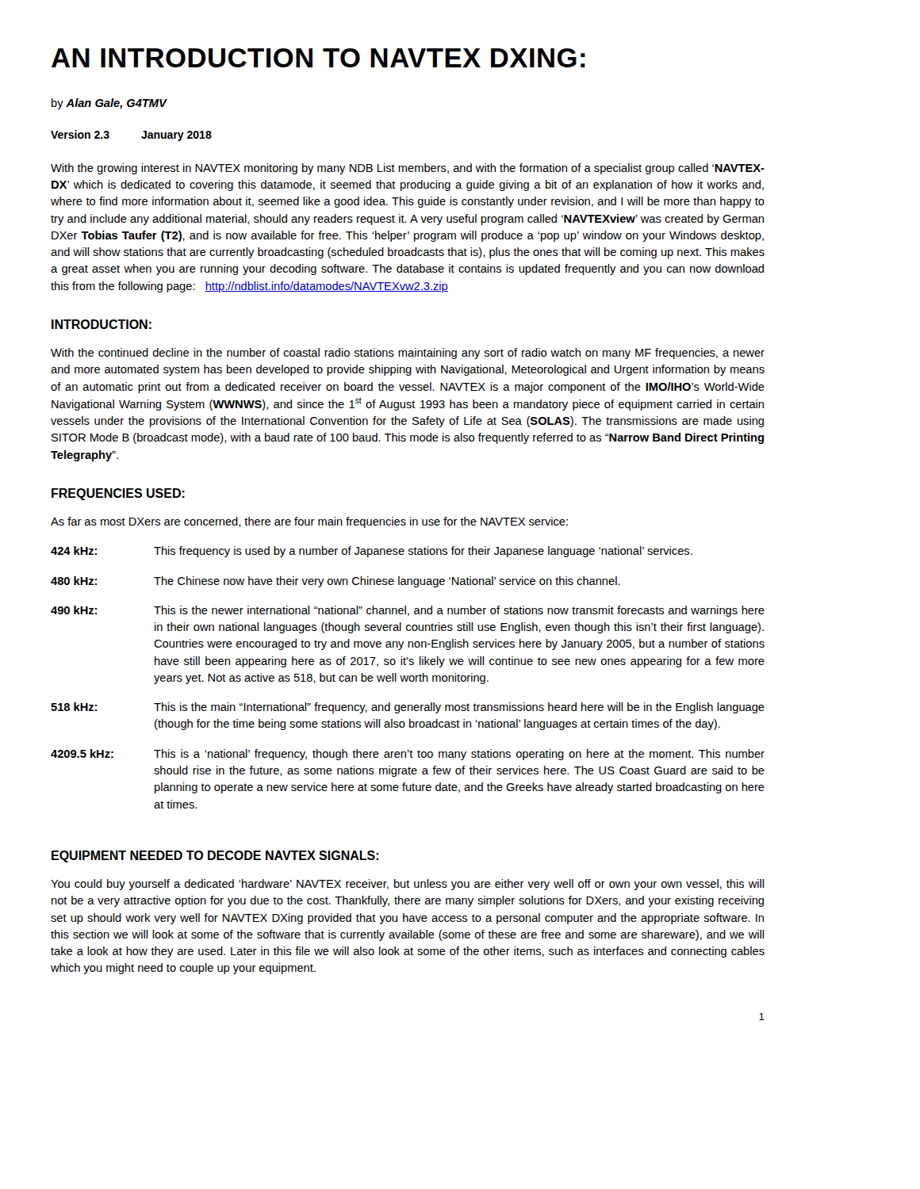AN INTRODUCTION TO NAVTEX DXING:
by Alan Gale, G4TMV
Version 2.3 January 2018
With the growing interest in NAVTEX monitoring by many NDB List members, and with the formation of a specialist group called ‘NAVTEX-DX’ which is dedicated to covering this datamode, it seemed that producing a guide giving a bit of an explanation of how it works and, where to find more information about it, seemed like a good idea. This guide is constantly under revision, and I will be more than happy to try and include any additional material, should any readers request it. A very useful program called ‘NAVTEXview’ was created by German DXer Tobias Taufer (T2), and is now available for free. This ‘helper’ program will produce a ‘pop up’ window on your Windows desktop, and will show stations that are currently broadcasting (scheduled broadcasts that is), plus the ones that will be coming up next. This makes a great asset when you are running your decoding software. The database it contains is updated frequently and you can now download this from the following page: http://ndblist.info/datamodes/NAVTEXvw2.3.zip
INTRODUCTION:
With the continued decline in the number of coastal radio stations maintaining any sort of radio watch on many MF frequencies, a newer and more automated system has been developed to provide shipping with Navigational, Meteorological and Urgent information by means of an automatic print out from a dedicated receiver on board the vessel. NAVTEX is a major component of the IMO/IHO’s World-Wide Navigational Warning System (WWNWS), and since the 1st of August 1993 has been a mandatory piece of equipment carried in certain vessels under the provisions of the International Convention for the Safety of Life at Sea (SOLAS). The transmissions are made using SITOR Mode B (broadcast mode), with a baud rate of 100 baud. This mode is also frequently referred to as “Narrow Band Direct Printing Telegraphy”.
FREQUENCIES USED:
As far as most DXers are concerned, there are four main frequencies in use for the NAVTEX service:
| 424 kHz: | This frequency is used by a number of Japanese stations for their Japanese language ‘national’ services. |
| 480 kHz: | The Chinese now have their very own Chinese language ‘National’ service on this channel. |
| 490 kHz: | This is the newer international “national” channel, and a number of stations now transmit forecasts and warnings here in their own national languages (though several countries still use English, even though this isn’t their first language). Countries were encouraged to try and move any non-English services here by January 2005, but a number of stations have still been appearing here as of 2017, so it’s likely we will continue to see new ones appearing for a few more years yet. Not as active as 518, but can be well worth monitoring. |
| 518 kHz: | This is the main “International” frequency, and generally most transmissions heard here will be in the English language (though for the time being some stations will also broadcast in ‘national’ languages at certain times of the day). |
| 4209.5 kHz: | This is a ‘national’ frequency, though there aren’t too many stations operating on here at the moment. This number should rise in the future, as some nations migrate a few of their services here. The US Coast Guard are said to be planning to operate a new service here at some future date, and the Greeks have already started broadcasting on here at times. |
EQUIPMENT NEEDED TO DECODE NAVTEX SIGNALS:
You could buy yourself a dedicated ‘hardware’ NAVTEX receiver, but unless you are either very well off or own your own vessel, this will not be a very attractive option for you due to the cost. Thankfully, there are many simpler solutions for DXers, and your existing receiving set up should work very well for NAVTEX DXing provided that you have access to a personal computer and the appropriate software. In this section we will look at some of the software that is currently available (some of these are free and some are shareware), and we will take a look at how they are used. Later in this file we will also look at some of the other items, such as interfaces and connecting cables which you might need to couple up your equipment.
1